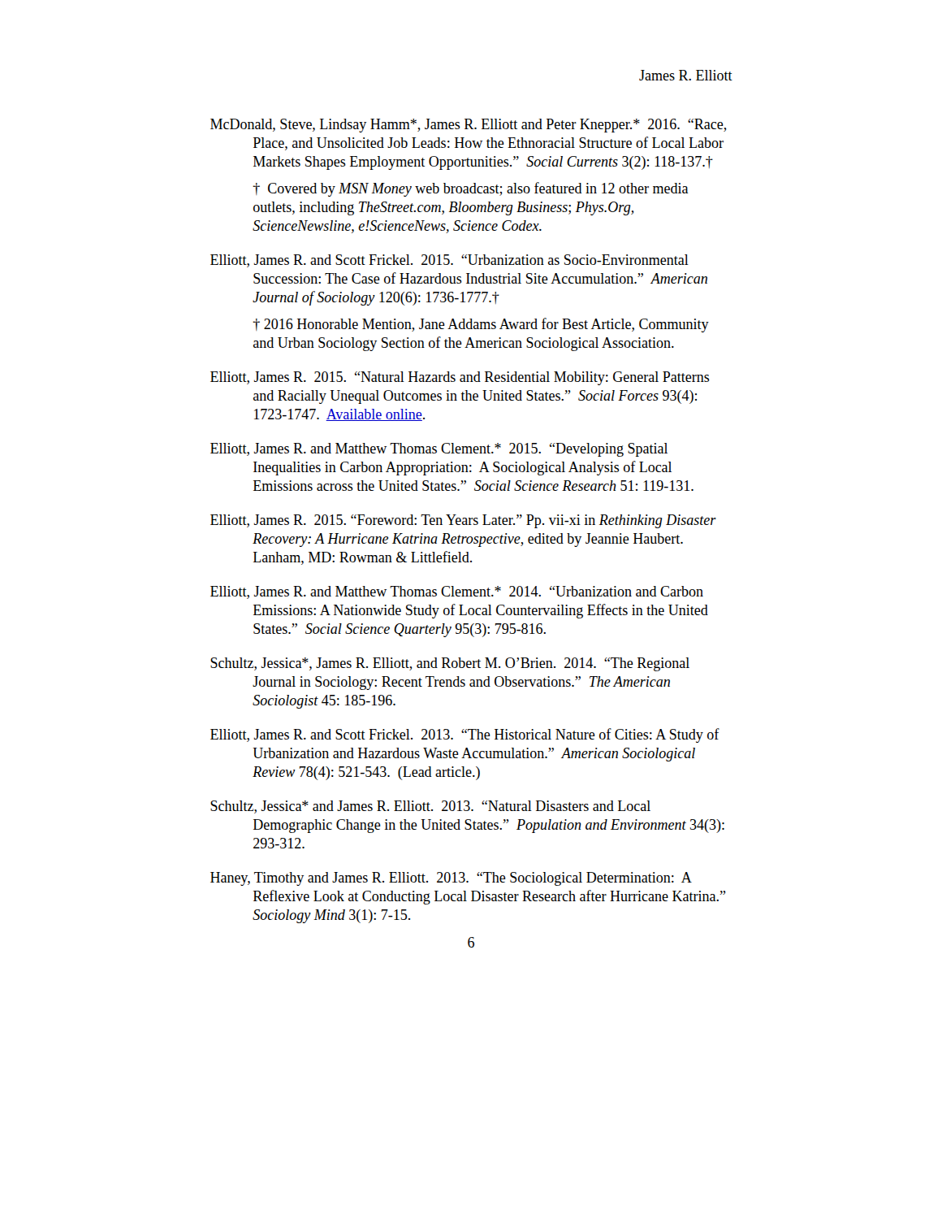James R. Elliott
McDonald, Steve, Lindsay Hamm*, James R. Elliott and Peter Knepper.* 2016. “Race, Place, and Unsolicited Job Leads: How the Ethnoracial Structure of Local Labor Markets Shapes Employment Opportunities.” Social Currents 3(2): 118-137.†
† Covered by MSN Money web broadcast; also featured in 12 other media outlets, including TheStreet.com, Bloomberg Business; Phys.Org, ScienceNewsline, e!ScienceNews, Science Codex.
Elliott, James R. and Scott Frickel. 2015. “Urbanization as Socio-Environmental Succession: The Case of Hazardous Industrial Site Accumulation.” American Journal of Sociology 120(6): 1736-1777.†
† 2016 Honorable Mention, Jane Addams Award for Best Article, Community and Urban Sociology Section of the American Sociological Association.
Elliott, James R. 2015. “Natural Hazards and Residential Mobility: General Patterns and Racially Unequal Outcomes in the United States.” Social Forces 93(4): 1723-1747. Available online.
Elliott, James R. and Matthew Thomas Clement.* 2015. “Developing Spatial Inequalities in Carbon Appropriation: A Sociological Analysis of Local Emissions across the United States.” Social Science Research 51: 119-131.
Elliott, James R. 2015. “Foreword: Ten Years Later.” Pp. vii-xi in Rethinking Disaster Recovery: A Hurricane Katrina Retrospective, edited by Jeannie Haubert. Lanham, MD: Rowman & Littlefield.
Elliott, James R. and Matthew Thomas Clement.* 2014. “Urbanization and Carbon Emissions: A Nationwide Study of Local Countervailing Effects in the United States.” Social Science Quarterly 95(3): 795-816.
Schultz, Jessica*, James R. Elliott, and Robert M. O’Brien. 2014. “The Regional Journal in Sociology: Recent Trends and Observations.” The American Sociologist 45: 185-196.
Elliott, James R. and Scott Frickel. 2013. “The Historical Nature of Cities: A Study of Urbanization and Hazardous Waste Accumulation.” American Sociological Review 78(4): 521-543. (Lead article.)
Schultz, Jessica* and James R. Elliott. 2013. “Natural Disasters and Local Demographic Change in the United States.” Population and Environment 34(3): 293-312.
Haney, Timothy and James R. Elliott. 2013. “The Sociological Determination: A Reflexive Look at Conducting Local Disaster Research after Hurricane Katrina.” Sociology Mind 3(1): 7-15.
6